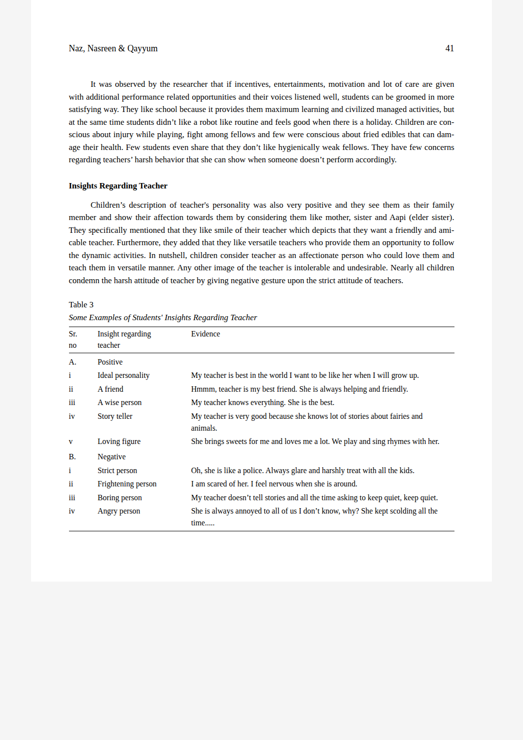Naz, Nasreen & Qayyum 41
It was observed by the researcher that if incentives, entertainments, motivation and lot of care are given with additional performance related opportunities and their voices listened well, students can be groomed in more satisfying way. They like school because it provides them maximum learning and civilized managed activities, but at the same time students didn’t like a robot like routine and feels good when there is a holiday. Children are conscious about injury while playing, fight among fellows and few were conscious about fried edibles that can damage their health. Few students even share that they don’t like hygienically weak fellows. They have few concerns regarding teachers’ harsh behavior that she can show when someone doesn’t perform accordingly.
Insights Regarding Teacher
Children’s description of teacher's personality was also very positive and they see them as their family member and show their affection towards them by considering them like mother, sister and Aapi (elder sister). They specifically mentioned that they like smile of their teacher which depicts that they want a friendly and amicable teacher. Furthermore, they added that they like versatile teachers who provide them an opportunity to follow the dynamic activities. In nutshell, children consider teacher as an affectionate person who could love them and teach them in versatile manner. Any other image of the teacher is intolerable and undesirable. Nearly all children condemn the harsh attitude of teacher by giving negative gesture upon the strict attitude of teachers.
Table 3 Some Examples of Students' Insights Regarding Teacher
| Sr. no | Insight regarding teacher | Evidence |
| --- | --- | --- |
| A. | Positive | |
| i | Ideal personality | My teacher is best in the world I want to be like her when I will grow up. |
| ii | A friend | Hmmm, teacher is my best friend. She is always helping and friendly. |
| iii | A wise person | My teacher knows everything. She is the best. |
| iv | Story teller | My teacher is very good because she knows lot of stories about fairies and animals. |
| v | Loving figure | She brings sweets for me and loves me a lot. We play and sing rhymes with her. |
| B. | Negative | |
| i | Strict person | Oh, she is like a police. Always glare and harshly treat with all the kids. |
| ii | Frightening person | I am scared of her. I feel nervous when she is around. |
| iii | Boring person | My teacher doesn’t tell stories and all the time asking to keep quiet, keep quiet. |
| iv | Angry person | She is always annoyed to all of us I don’t know, why? She kept scolding all the time..... |